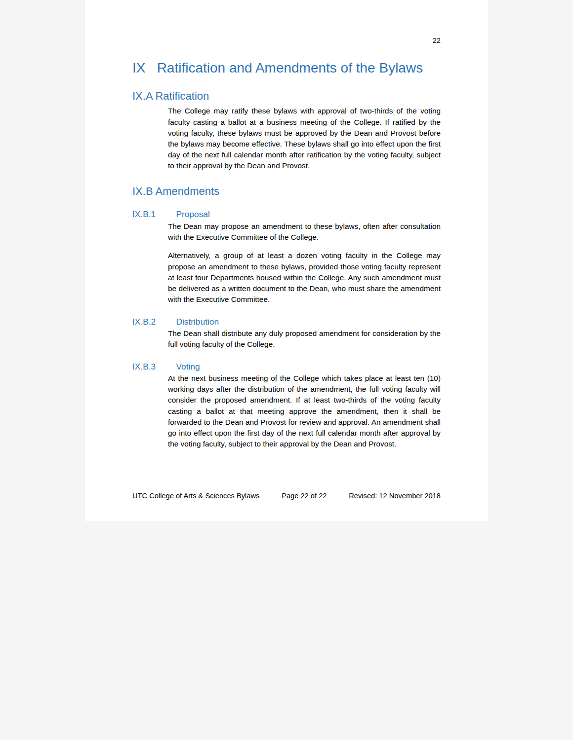22
IX Ratification and Amendments of the Bylaws
IX.A Ratification
The College may ratify these bylaws with approval of two-thirds of the voting faculty casting a ballot at a business meeting of the College. If ratified by the voting faculty, these bylaws must be approved by the Dean and Provost before the bylaws may become effective. These bylaws shall go into effect upon the first day of the next full calendar month after ratification by the voting faculty, subject to their approval by the Dean and Provost.
IX.B Amendments
IX.B.1 Proposal
The Dean may propose an amendment to these bylaws, often after consultation with the Executive Committee of the College.
Alternatively, a group of at least a dozen voting faculty in the College may propose an amendment to these bylaws, provided those voting faculty represent at least four Departments housed within the College. Any such amendment must be delivered as a written document to the Dean, who must share the amendment with the Executive Committee.
IX.B.2 Distribution
The Dean shall distribute any duly proposed amendment for consideration by the full voting faculty of the College.
IX.B.3 Voting
At the next business meeting of the College which takes place at least ten (10) working days after the distribution of the amendment, the full voting faculty will consider the proposed amendment. If at least two-thirds of the voting faculty casting a ballot at that meeting approve the amendment, then it shall be forwarded to the Dean and Provost for review and approval. An amendment shall go into effect upon the first day of the next full calendar month after approval by the voting faculty, subject to their approval by the Dean and Provost.
UTC College of Arts & Sciences Bylaws
Page 22 of 22
Revised: 12 November 2018